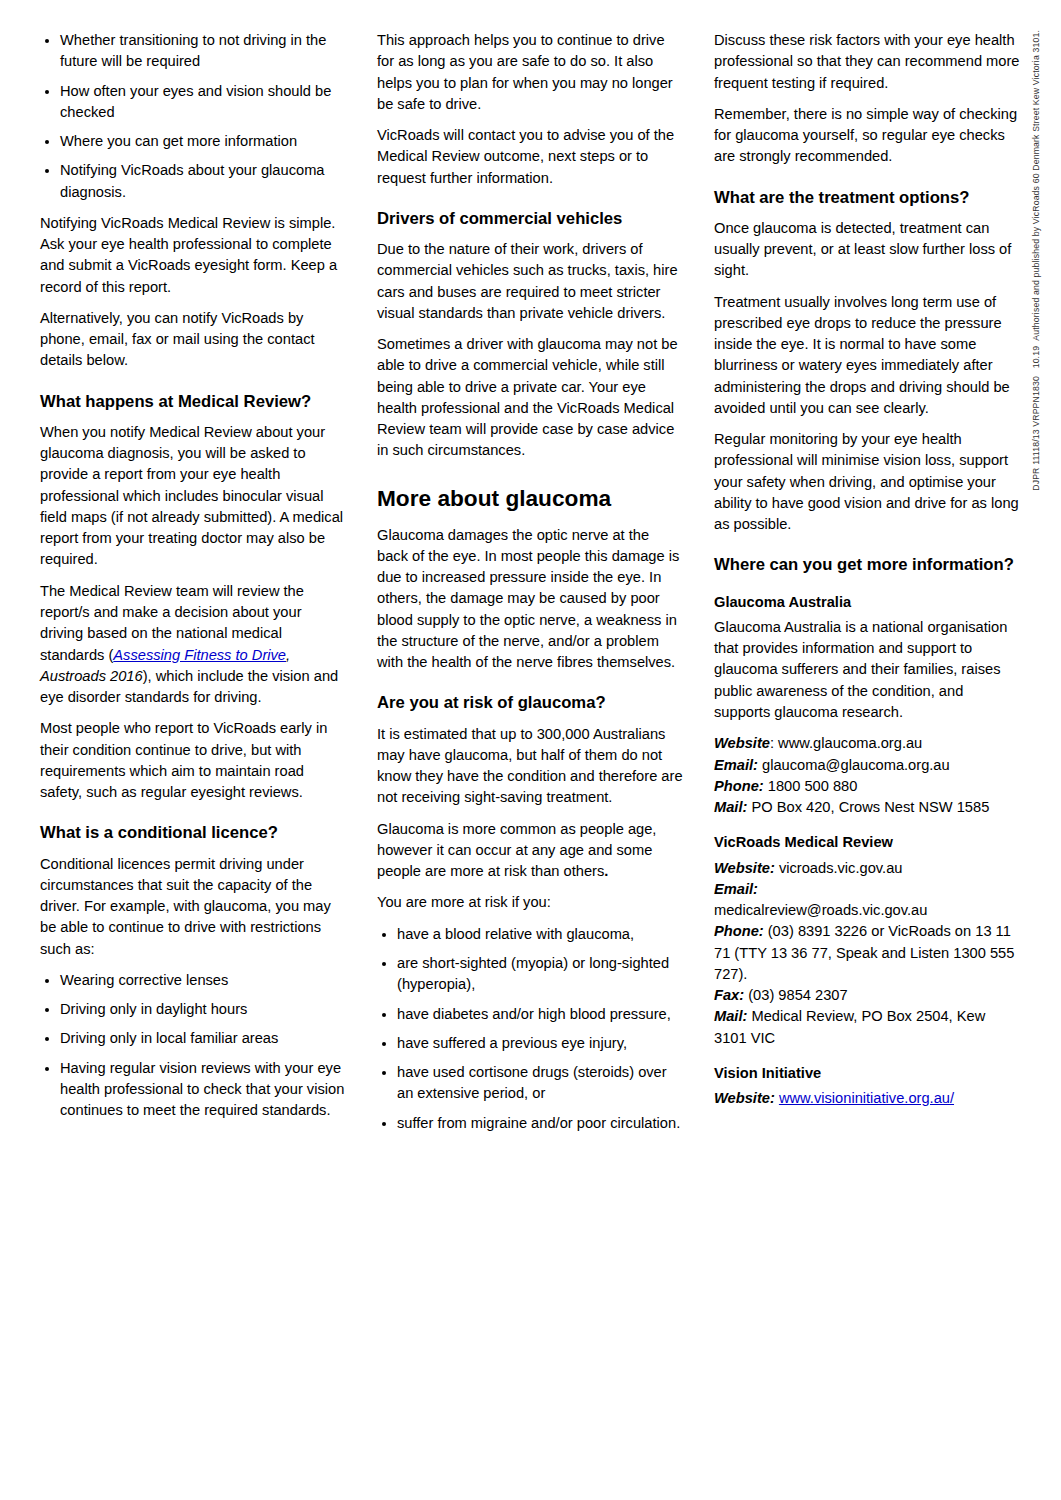DJPR 11118/13 VRPPN1830 10.19 Authorised and published by VicRoads 60 Denmark Street Kew Victoria 3101.
Whether transitioning to not driving in the future will be required
How often your eyes and vision should be checked
Where you can get more information
Notifying VicRoads about your glaucoma diagnosis.
Notifying VicRoads Medical Review is simple. Ask your eye health professional to complete and submit a VicRoads eyesight form. Keep a record of this report.
Alternatively, you can notify VicRoads by phone, email, fax or mail using the contact details below.
What happens at Medical Review?
When you notify Medical Review about your glaucoma diagnosis, you will be asked to provide a report from your eye health professional which includes binocular visual field maps (if not already submitted). A medical report from your treating doctor may also be required.
The Medical Review team will review the report/s and make a decision about your driving based on the national medical standards (Assessing Fitness to Drive, Austroads 2016), which include the vision and eye disorder standards for driving.
Most people who report to VicRoads early in their condition continue to drive, but with requirements which aim to maintain road safety, such as regular eyesight reviews.
What is a conditional licence?
Conditional licences permit driving under circumstances that suit the capacity of the driver. For example, with glaucoma, you may be able to continue to drive with restrictions such as:
Wearing corrective lenses
Driving only in daylight hours
Driving only in local familiar areas
Having regular vision reviews with your eye health professional to check that your vision continues to meet the required standards.
This approach helps you to continue to drive for as long as you are safe to do so. It also helps you to plan for when you may no longer be safe to drive.
VicRoads will contact you to advise you of the Medical Review outcome, next steps or to request further information.
Drivers of commercial vehicles
Due to the nature of their work, drivers of commercial vehicles such as trucks, taxis, hire cars and buses are required to meet stricter visual standards than private vehicle drivers.
Sometimes a driver with glaucoma may not be able to drive a commercial vehicle, while still being able to drive a private car. Your eye health professional and the VicRoads Medical Review team will provide case by case advice in such circumstances.
More about glaucoma
Glaucoma damages the optic nerve at the back of the eye. In most people this damage is due to increased pressure inside the eye. In others, the damage may be caused by poor blood supply to the optic nerve, a weakness in the structure of the nerve, and/or a problem with the health of the nerve fibres themselves.
Are you at risk of glaucoma?
It is estimated that up to 300,000 Australians may have glaucoma, but half of them do not know they have the condition and therefore are not receiving sight-saving treatment.
Glaucoma is more common as people age, however it can occur at any age and some people are more at risk than others.
You are more at risk if you:
have a blood relative with glaucoma,
are short-sighted (myopia) or long-sighted (hyperopia),
have diabetes and/or high blood pressure,
have suffered a previous eye injury,
have used cortisone drugs (steroids) over an extensive period, or
suffer from migraine and/or poor circulation.
Discuss these risk factors with your eye health professional so that they can recommend more frequent testing if required.
Remember, there is no simple way of checking for glaucoma yourself, so regular eye checks are strongly recommended.
What are the treatment options?
Once glaucoma is detected, treatment can usually prevent, or at least slow further loss of sight.
Treatment usually involves long term use of prescribed eye drops to reduce the pressure inside the eye. It is normal to have some blurriness or watery eyes immediately after administering the drops and driving should be avoided until you can see clearly.
Regular monitoring by your eye health professional will minimise vision loss, support your safety when driving, and optimise your ability to have good vision and drive for as long as possible.
Where can you get more information?
Glaucoma Australia
Glaucoma Australia is a national organisation that provides information and support to glaucoma sufferers and their families, raises public awareness of the condition, and supports glaucoma research.
Website: www.glaucoma.org.au
Email: glaucoma@glaucoma.org.au
Phone: 1800 500 880
Mail: PO Box 420, Crows Nest NSW 1585
VicRoads Medical Review
Website: vicroads.vic.gov.au
Email:
medicalreview@roads.vic.gov.au
Phone: (03) 8391 3226 or VicRoads on 13 11 71 (TTY 13 36 77, Speak and Listen 1300 555 727).
Fax: (03) 9854 2307
Mail: Medical Review, PO Box 2504, Kew 3101 VIC
Vision Initiative
Website: www.visioninitiative.org.au/